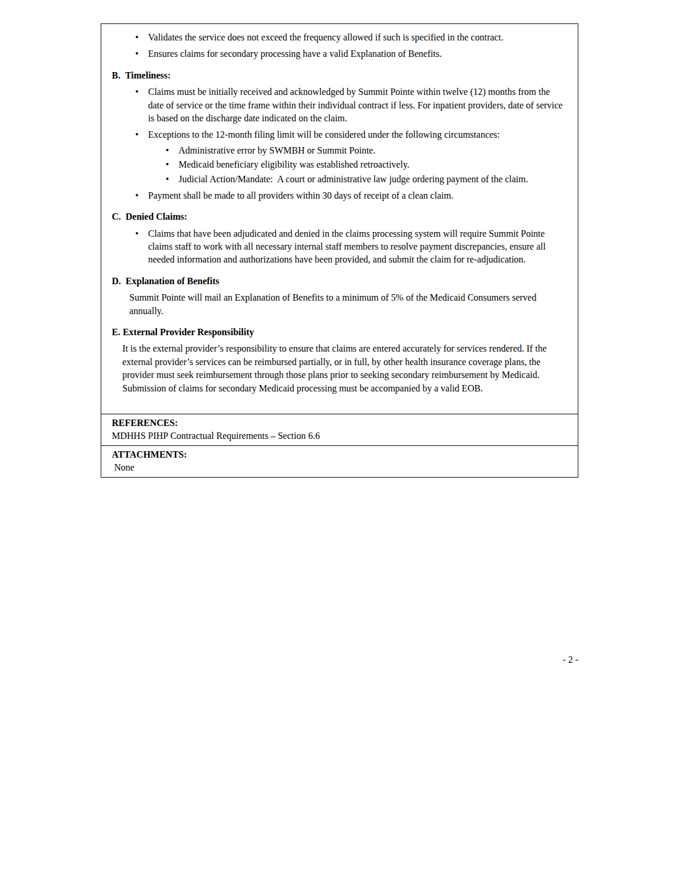Validates the service does not exceed the frequency allowed if such is specified in the contract.
Ensures claims for secondary processing have a valid Explanation of Benefits.
B. Timeliness:
Claims must be initially received and acknowledged by Summit Pointe within twelve (12) months from the date of service or the time frame within their individual contract if less. For inpatient providers, date of service is based on the discharge date indicated on the claim.
Exceptions to the 12-month filing limit will be considered under the following circumstances:
Administrative error by SWMBH or Summit Pointe.
Medicaid beneficiary eligibility was established retroactively.
Judicial Action/Mandate: A court or administrative law judge ordering payment of the claim.
Payment shall be made to all providers within 30 days of receipt of a clean claim.
C. Denied Claims:
Claims that have been adjudicated and denied in the claims processing system will require Summit Pointe claims staff to work with all necessary internal staff members to resolve payment discrepancies, ensure all needed information and authorizations have been provided, and submit the claim for re-adjudication.
D. Explanation of Benefits
Summit Pointe will mail an Explanation of Benefits to a minimum of 5% of the Medicaid Consumers served annually.
E. External Provider Responsibility
It is the external provider’s responsibility to ensure that claims are entered accurately for services rendered. If the external provider’s services can be reimbursed partially, or in full, by other health insurance coverage plans, the provider must seek reimbursement through those plans prior to seeking secondary reimbursement by Medicaid. Submission of claims for secondary Medicaid processing must be accompanied by a valid EOB.
REFERENCES:
MDHHS PIHP Contractual Requirements – Section 6.6
ATTACHMENTS:
None
- 2 -